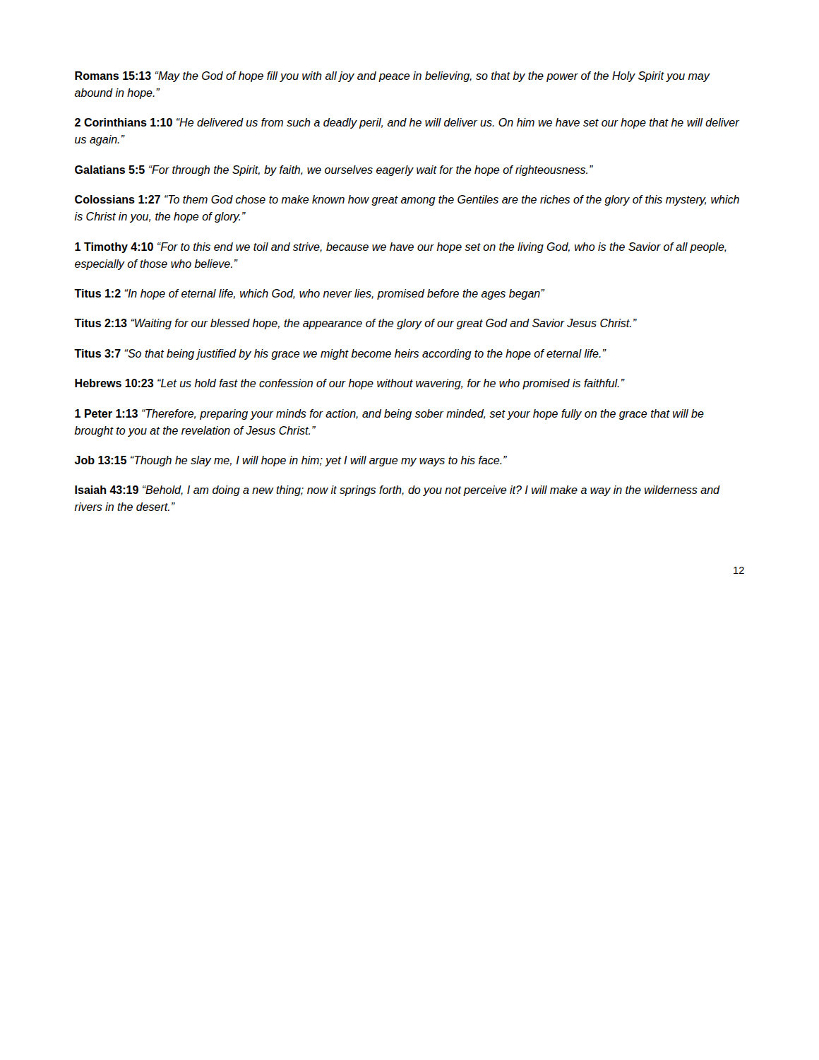Romans 15:13 “May the God of hope fill you with all joy and peace in believing, so that by the power of the Holy Spirit you may abound in hope.”
2 Corinthians 1:10 “He delivered us from such a deadly peril, and he will deliver us. On him we have set our hope that he will deliver us again.”
Galatians 5:5 “For through the Spirit, by faith, we ourselves eagerly wait for the hope of righteousness.”
Colossians 1:27 “To them God chose to make known how great among the Gentiles are the riches of the glory of this mystery, which is Christ in you, the hope of glory.”
1 Timothy 4:10 “For to this end we toil and strive, because we have our hope set on the living God, who is the Savior of all people, especially of those who believe.”
Titus 1:2 “In hope of eternal life, which God, who never lies, promised before the ages began”
Titus 2:13 “Waiting for our blessed hope, the appearance of the glory of our great God and Savior Jesus Christ.”
Titus 3:7 “So that being justified by his grace we might become heirs according to the hope of eternal life.”
Hebrews 10:23 “Let us hold fast the confession of our hope without wavering, for he who promised is faithful.”
1 Peter 1:13 “Therefore, preparing your minds for action, and being sober minded, set your hope fully on the grace that will be brought to you at the revelation of Jesus Christ.”
Job 13:15 “Though he slay me, I will hope in him; yet I will argue my ways to his face.”
Isaiah 43:19 “Behold, I am doing a new thing; now it springs forth, do you not perceive it? I will make a way in the wilderness and rivers in the desert.”
12